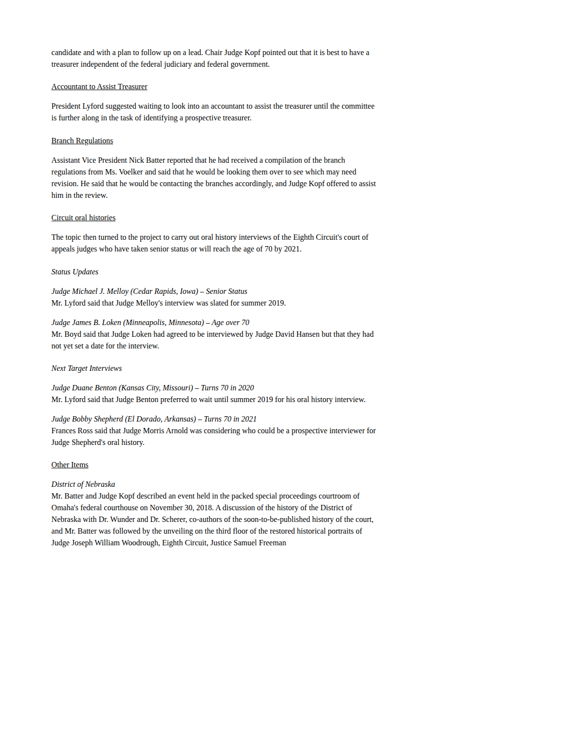candidate and with a plan to follow up on a lead. Chair Judge Kopf pointed out that it is best to have a treasurer independent of the federal judiciary and federal government.
Accountant to Assist Treasurer
President Lyford suggested waiting to look into an accountant to assist the treasurer until the committee is further along in the task of identifying a prospective treasurer.
Branch Regulations
Assistant Vice President Nick Batter reported that he had received a compilation of the branch regulations from Ms. Voelker and said that he would be looking them over to see which may need revision. He said that he would be contacting the branches accordingly, and Judge Kopf offered to assist him in the review.
Circuit oral histories
The topic then turned to the project to carry out oral history interviews of the Eighth Circuit's court of appeals judges who have taken senior status or will reach the age of 70 by 2021.
Status Updates
Judge Michael J. Melloy (Cedar Rapids, Iowa) – Senior Status Mr. Lyford said that Judge Melloy's interview was slated for summer 2019.
Judge James B. Loken (Minneapolis, Minnesota) – Age over 70 Mr. Boyd said that Judge Loken had agreed to be interviewed by Judge David Hansen but that they had not yet set a date for the interview.
Next Target Interviews
Judge Duane Benton (Kansas City, Missouri) – Turns 70 in 2020 Mr. Lyford said that Judge Benton preferred to wait until summer 2019 for his oral history interview.
Judge Bobby Shepherd (El Dorado, Arkansas) – Turns 70 in 2021 Frances Ross said that Judge Morris Arnold was considering who could be a prospective interviewer for Judge Shepherd's oral history.
Other Items
District of Nebraska Mr. Batter and Judge Kopf described an event held in the packed special proceedings courtroom of Omaha's federal courthouse on November 30, 2018. A discussion of the history of the District of Nebraska with Dr. Wunder and Dr. Scherer, co-authors of the soon-to-be-published history of the court, and Mr. Batter was followed by the unveiling on the third floor of the restored historical portraits of Judge Joseph William Woodrough, Eighth Circuit, Justice Samuel Freeman